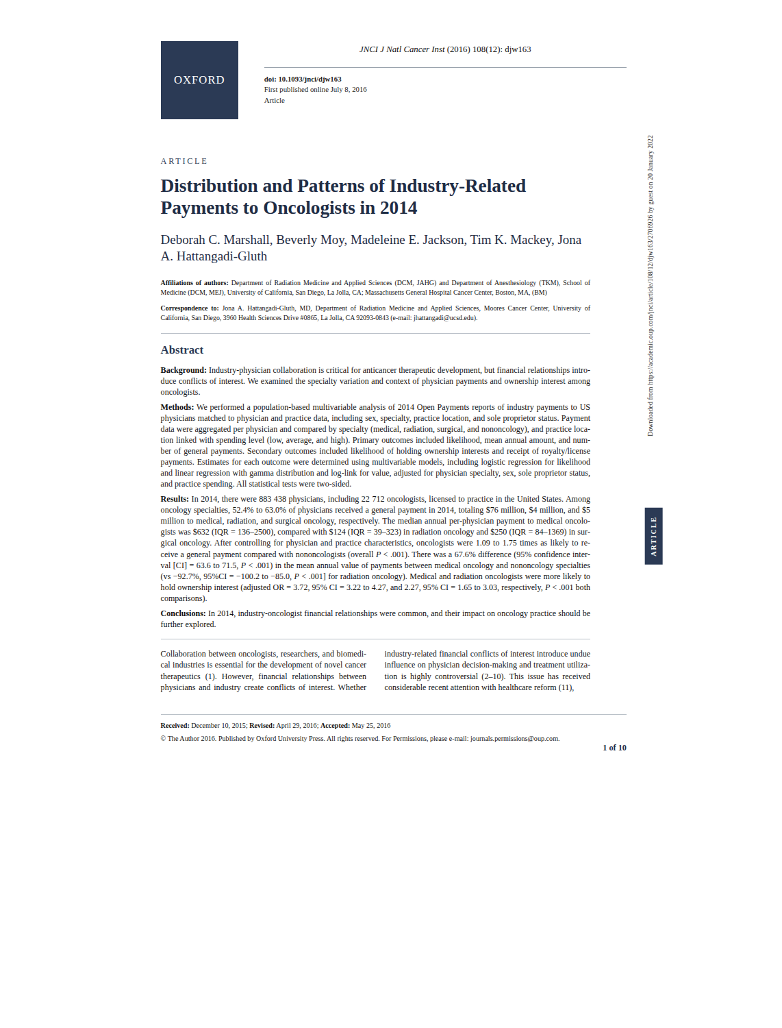Downloaded from https://academic.oup.com/jnci/article/108/12/djw163/2706926 by guest on 20 January 2022
Article
OXFORD
JNCI J Natl Cancer Inst (2016) 108(12): djw163
doi: 10.1093/jnci/djw163
First published online July 8, 2016
Article
Article
Distribution and Patterns of Industry-Related Payments to Oncologists in 2014
Deborah C. Marshall, Beverly Moy, Madeleine E. Jackson, Tim K. Mackey, Jona A. Hattangadi-Gluth
Affiliations of authors: Department of Radiation Medicine and Applied Sciences (DCM, JAHG) and Department of Anesthesiology (TKM), School of Medicine (DCM, MEJ), University of California, San Diego, La Jolla, CA; Massachusetts General Hospital Cancer Center, Boston, MA, (BM)
Correspondence to: Jona A. Hattangadi-Gluth, MD, Department of Radiation Medicine and Applied Sciences, Moores Cancer Center, University of California, San Diego, 3960 Health Sciences Drive #0865, La Jolla, CA 92093-0843 (e-mail: jhattangadi@ucsd.edu).
Abstract
Background: Industry-physician collaboration is critical for anticancer therapeutic development, but financial relationships introduce conflicts of interest. We examined the specialty variation and context of physician payments and ownership interest among oncologists.
Methods: We performed a population-based multivariable analysis of 2014 Open Payments reports of industry payments to US physicians matched to physician and practice data, including sex, specialty, practice location, and sole proprietor status. Payment data were aggregated per physician and compared by specialty (medical, radiation, surgical, and nononcology), and practice location linked with spending level (low, average, and high). Primary outcomes included likelihood, mean annual amount, and number of general payments. Secondary outcomes included likelihood of holding ownership interests and receipt of royalty/license payments. Estimates for each outcome were determined using multivariable models, including logistic regression for likelihood and linear regression with gamma distribution and log-link for value, adjusted for physician specialty, sex, sole proprietor status, and practice spending. All statistical tests were two-sided.
Results: In 2014, there were 883 438 physicians, including 22 712 oncologists, licensed to practice in the United States. Among oncology specialties, 52.4% to 63.0% of physicians received a general payment in 2014, totaling $76 million, $4 million, and $5 million to medical, radiation, and surgical oncology, respectively. The median annual per-physician payment to medical oncologists was $632 (IQR = 136–2500), compared with $124 (IQR = 39–323) in radiation oncology and $250 (IQR = 84–1369) in surgical oncology. After controlling for physician and practice characteristics, oncologists were 1.09 to 1.75 times as likely to receive a general payment compared with nononcologists (overall P < .001). There was a 67.6% difference (95% confidence interval [CI] = 63.6 to 71.5, P < .001) in the mean annual value of payments between medical oncology and nononcology specialties (vs −92.7%, 95%CI = −100.2 to −85.0, P < .001] for radiation oncology). Medical and radiation oncologists were more likely to hold ownership interest (adjusted OR = 3.72, 95% CI = 3.22 to 4.27, and 2.27, 95% CI = 1.65 to 3.03, respectively, P < .001 both comparisons).
Conclusions: In 2014, industry-oncologist financial relationships were common, and their impact on oncology practice should be further explored.
Collaboration between oncologists, researchers, and biomedical industries is essential for the development of novel cancer therapeutics (1). However, financial relationships between physicians and industry create conflicts of interest. Whether industry-related financial conflicts of interest introduce undue influence on physician decision-making and treatment utilization is highly controversial (2–10). This issue has received considerable recent attention with healthcare reform (11),
Received: December 10, 2015; Revised: April 29, 2016; Accepted: May 25, 2016
© The Author 2016. Published by Oxford University Press. All rights reserved. For Permissions, please e-mail: journals.permissions@oup.com.
1 of 10